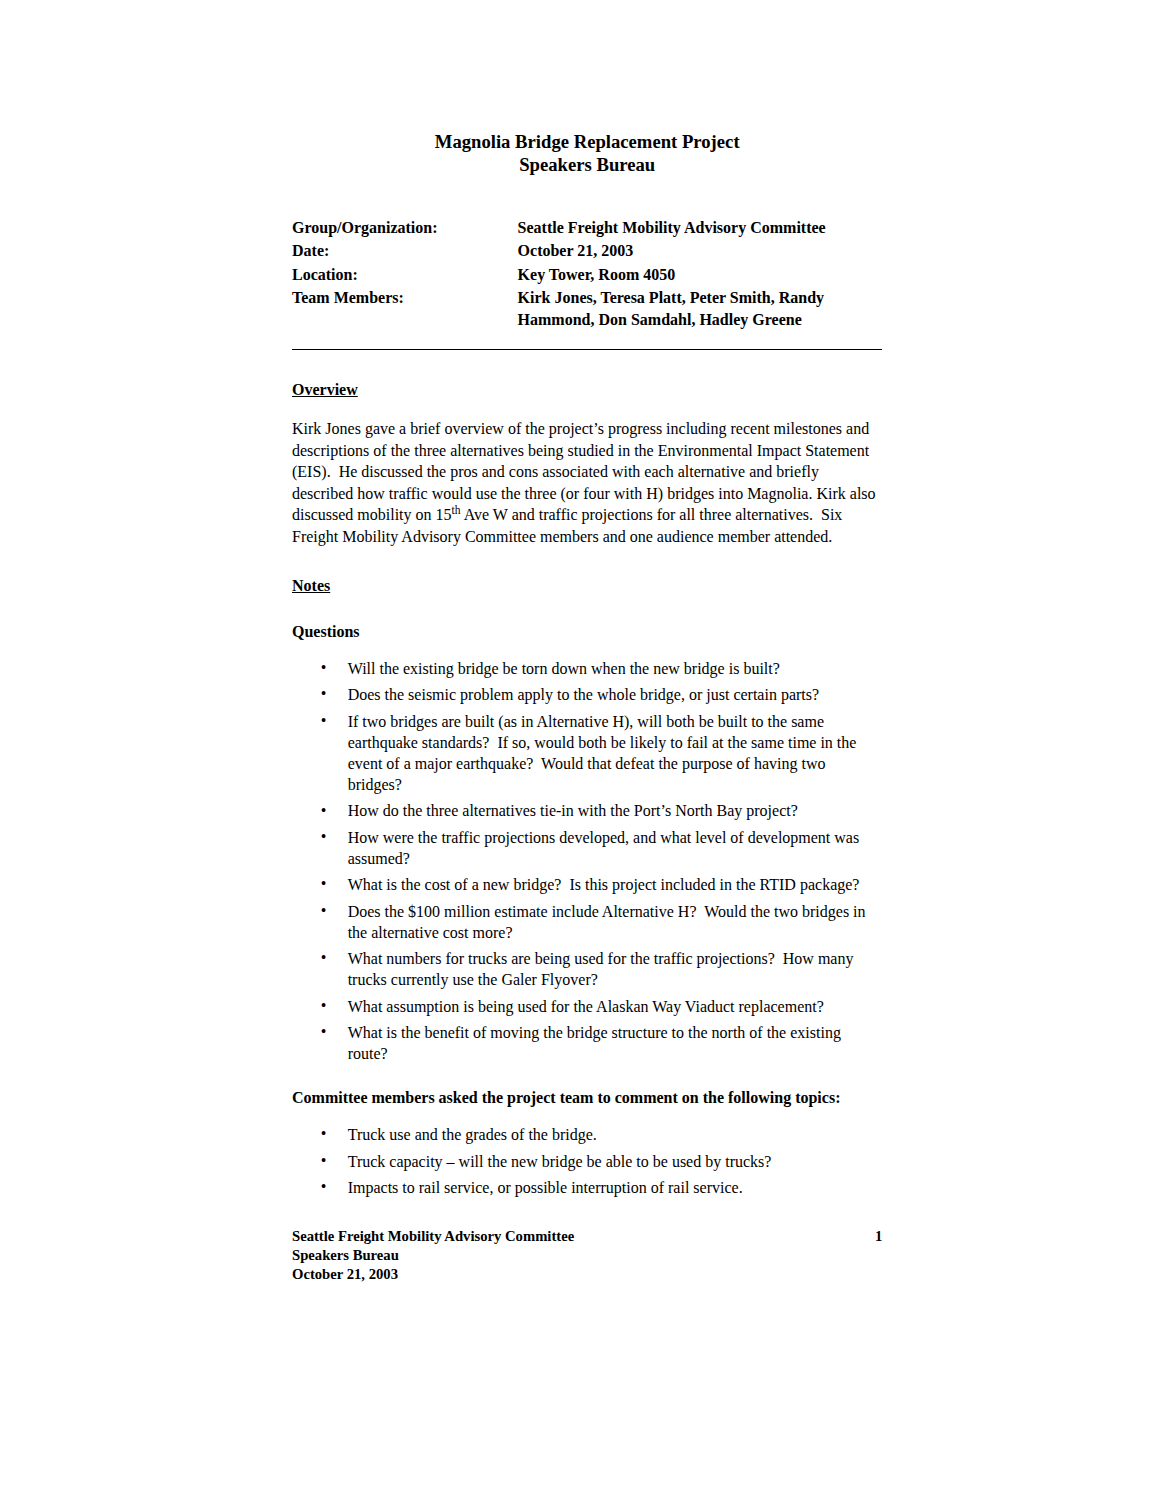Magnolia Bridge Replacement Project Speakers Bureau
| Group/Organization: | Seattle Freight Mobility Advisory Committee |
| Date: | October 21, 2003 |
| Location: | Key Tower, Room 4050 |
| Team Members: | Kirk Jones, Teresa Platt, Peter Smith, Randy Hammond, Don Samdahl, Hadley Greene |
Overview
Kirk Jones gave a brief overview of the project’s progress including recent milestones and descriptions of the three alternatives being studied in the Environmental Impact Statement (EIS). He discussed the pros and cons associated with each alternative and briefly described how traffic would use the three (or four with H) bridges into Magnolia. Kirk also discussed mobility on 15th Ave W and traffic projections for all three alternatives. Six Freight Mobility Advisory Committee members and one audience member attended.
Notes
Questions
Will the existing bridge be torn down when the new bridge is built?
Does the seismic problem apply to the whole bridge, or just certain parts?
If two bridges are built (as in Alternative H), will both be built to the same earthquake standards? If so, would both be likely to fail at the same time in the event of a major earthquake? Would that defeat the purpose of having two bridges?
How do the three alternatives tie-in with the Port’s North Bay project?
How were the traffic projections developed, and what level of development was assumed?
What is the cost of a new bridge? Is this project included in the RTID package?
Does the $100 million estimate include Alternative H? Would the two bridges in the alternative cost more?
What numbers for trucks are being used for the traffic projections? How many trucks currently use the Galer Flyover?
What assumption is being used for the Alaskan Way Viaduct replacement?
What is the benefit of moving the bridge structure to the north of the existing route?
Committee members asked the project team to comment on the following topics:
Truck use and the grades of the bridge.
Truck capacity – will the new bridge be able to be used by trucks?
Impacts to rail service, or possible interruption of rail service.
1 Seattle Freight Mobility Advisory Committee
Speakers Bureau
October 21, 2003